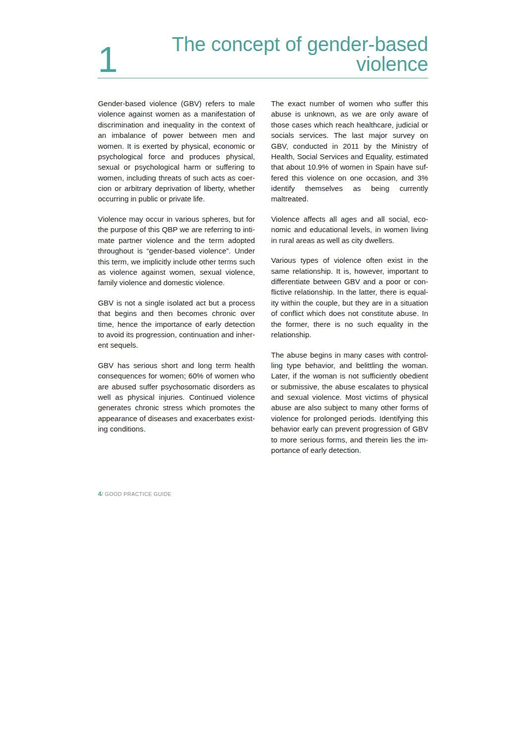1
The concept of gender-based violence
Gender-based violence (GBV) refers to male violence against women as a manifestation of discrimination and inequality in the context of an imbalance of power between men and women. It is exerted by physical, economic or psychological force and produces physical, sexual or psychological harm or suffering to women, including threats of such acts as coercion or arbitrary deprivation of liberty, whether occurring in public or private life.
Violence may occur in various spheres, but for the purpose of this QBP we are referring to intimate partner violence and the term adopted throughout is “gender-based violence”. Under this term, we implicitly include other terms such as violence against women, sexual violence, family violence and domestic violence.
GBV is not a single isolated act but a process that begins and then becomes chronic over time, hence the importance of early detection to avoid its progression, continuation and inherent sequels.
GBV has serious short and long term health consequences for women; 60% of women who are abused suffer psychosomatic disorders as well as physical injuries. Continued violence generates chronic stress which promotes the appearance of diseases and exacerbates existing conditions.
The exact number of women who suffer this abuse is unknown, as we are only aware of those cases which reach healthcare, judicial or socials services. The last major survey on GBV, conducted in 2011 by the Ministry of Health, Social Services and Equality, estimated that about 10.9% of women in Spain have suffered this violence on one occasion, and 3% identify themselves as being currently maltreated.
Violence affects all ages and all social, economic and educational levels, in women living in rural areas as well as city dwellers.
Various types of violence often exist in the same relationship. It is, however, important to differentiate between GBV and a poor or conflictive relationship. In the latter, there is equality within the couple, but they are in a situation of conflict which does not constitute abuse. In the former, there is no such equality in the relationship.
The abuse begins in many cases with controlling type behavior, and belittling the woman. Later, if the woman is not sufficiently obedient or submissive, the abuse escalates to physical and sexual violence. Most victims of physical abuse are also subject to many other forms of violence for prolonged periods. Identifying this behavior early can prevent progression of GBV to more serious forms, and therein lies the importance of early detection.
4/ GOOD PRACTICE GUIDE